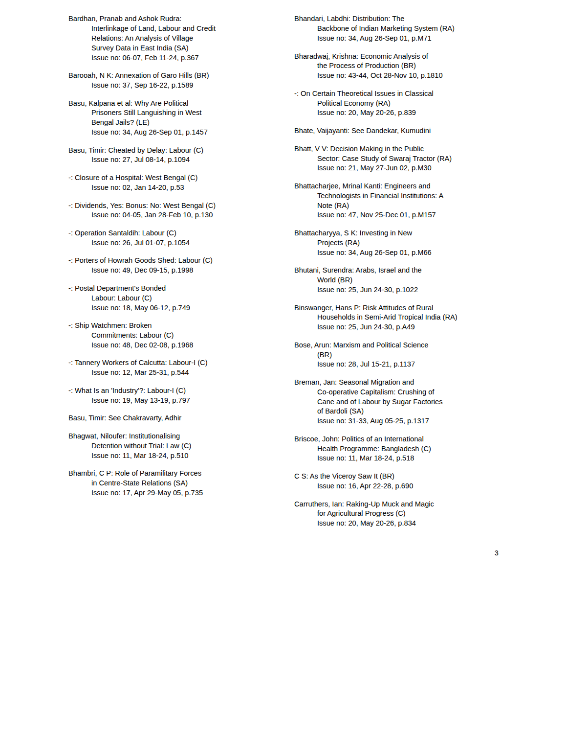Bardhan, Pranab and Ashok Rudra: Interlinkage of Land, Labour and Credit Relations: An Analysis of Village Survey Data in East India (SA) Issue no: 06-07, Feb 11-24, p.367
Barooah, N K: Annexation of Garo Hills (BR) Issue no: 37, Sep 16-22, p.1589
Basu, Kalpana et al: Why Are Political Prisoners Still Languishing in West Bengal Jails? (LE) Issue no: 34, Aug 26-Sep 01, p.1457
Basu, Timir: Cheated by Delay: Labour (C) Issue no: 27, Jul 08-14, p.1094
-: Closure of a Hospital: West Bengal (C) Issue no: 02, Jan 14-20, p.53
-: Dividends, Yes: Bonus: No: West Bengal (C) Issue no: 04-05, Jan 28-Feb 10, p.130
-: Operation Santaldih: Labour (C) Issue no: 26, Jul 01-07, p.1054
-: Porters of Howrah Goods Shed: Labour (C) Issue no: 49, Dec 09-15, p.1998
-: Postal Department's Bonded Labour: Labour (C) Issue no: 18, May 06-12, p.749
-: Ship Watchmen: Broken Commitments: Labour (C) Issue no: 48, Dec 02-08, p.1968
-: Tannery Workers of Calcutta: Labour-I (C) Issue no: 12, Mar 25-31, p.544
-: What Is an 'Industry'?: Labour-I (C) Issue no: 19, May 13-19, p.797
Basu, Timir: See Chakravarty, Adhir
Bhagwat, Niloufer: Institutionalising Detention without Trial: Law (C) Issue no: 11, Mar 18-24, p.510
Bhambri, C P: Role of Paramilitary Forces in Centre-State Relations (SA) Issue no: 17, Apr 29-May 05, p.735
Bhandari, Labdhi: Distribution: The Backbone of Indian Marketing System (RA) Issue no: 34, Aug 26-Sep 01, p.M71
Bharadwaj, Krishna: Economic Analysis of the Process of Production (BR) Issue no: 43-44, Oct 28-Nov 10, p.1810
-: On Certain Theoretical Issues in Classical Political Economy (RA) Issue no: 20, May 20-26, p.839
Bhate, Vaijayanti: See Dandekar, Kumudini
Bhatt, V V: Decision Making in the Public Sector: Case Study of Swaraj Tractor (RA) Issue no: 21, May 27-Jun 02, p.M30
Bhattacharjee, Mrinal Kanti: Engineers and Technologists in Financial Institutions: A Note (RA) Issue no: 47, Nov 25-Dec 01, p.M157
Bhattacharyya, S K: Investing in New Projects (RA) Issue no: 34, Aug 26-Sep 01, p.M66
Bhutani, Surendra: Arabs, Israel and the World (BR) Issue no: 25, Jun 24-30, p.1022
Binswanger, Hans P: Risk Attitudes of Rural Households in Semi-Arid Tropical India (RA) Issue no: 25, Jun 24-30, p.A49
Bose, Arun: Marxism and Political Science (BR) Issue no: 28, Jul 15-21, p.1137
Breman, Jan: Seasonal Migration and Co-operative Capitalism: Crushing of Cane and of Labour by Sugar Factories of Bardoli (SA) Issue no: 31-33, Aug 05-25, p.1317
Briscoe, John: Politics of an International Health Programme: Bangladesh (C) Issue no: 11, Mar 18-24, p.518
C S: As the Viceroy Saw It (BR) Issue no: 16, Apr 22-28, p.690
Carruthers, Ian: Raking-Up Muck and Magic for Agricultural Progress (C) Issue no: 20, May 20-26, p.834
3